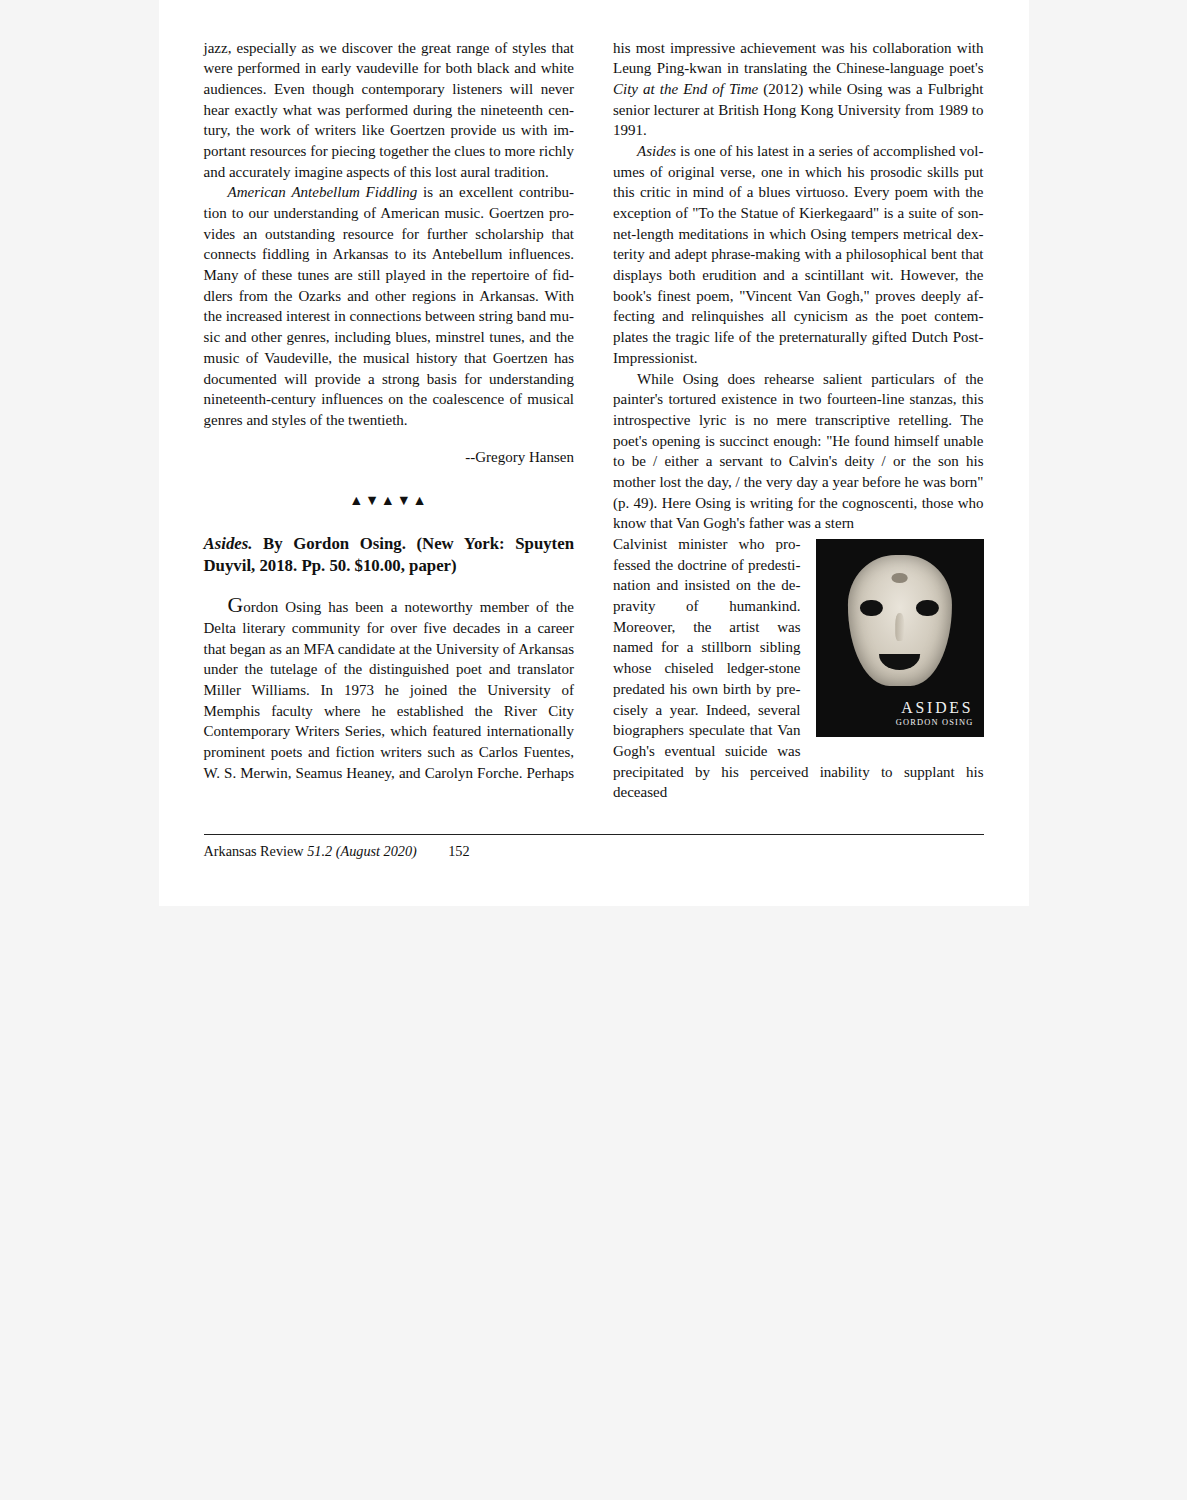jazz, especially as we discover the great range of styles that were performed in early vaudeville for both black and white audiences. Even though contemporary listeners will never hear exactly what was performed during the nineteenth century, the work of writers like Goertzen provide us with important resources for piecing together the clues to more richly and accurately imagine aspects of this lost aural tradition.
American Antebellum Fiddling is an excellent contribution to our understanding of American music. Goertzen provides an outstanding resource for further scholarship that connects fiddling in Arkansas to its Antebellum influences. Many of these tunes are still played in the repertoire of fiddlers from the Ozarks and other regions in Arkansas. With the increased interest in connections between string band music and other genres, including blues, minstrel tunes, and the music of Vaudeville, the musical history that Goertzen has documented will provide a strong basis for understanding nineteenth-century influences on the coalescence of musical genres and styles of the twentieth.
--Gregory Hansen
▲▼▲▼▲
Asides. By Gordon Osing. (New York: Spuyten Duyvil, 2018. Pp. 50. $10.00, paper)
Gordon Osing has been a noteworthy member of the Delta literary community for over five decades in a career that began as an MFA candidate at the University of Arkansas under the tutelage of the distinguished poet and translator Miller Williams. In 1973 he joined the University of Memphis faculty where he established the River City Contemporary Writers Series, which featured internationally prominent poets and fiction writers such as Carlos Fuentes, W. S. Merwin, Seamus Heaney, and Carolyn Forche. Perhaps his most impressive achievement was his collaboration with Leung Ping-kwan in translating the Chinese-language poet's City at the End of Time (2012) while Osing was a Fulbright senior lecturer at British Hong Kong University from 1989 to 1991.
Asides is one of his latest in a series of accomplished volumes of original verse, one in which his prosodic skills put this critic in mind of a blues virtuoso. Every poem with the exception of "To the Statue of Kierkegaard" is a suite of sonnet-length meditations in which Osing tempers metrical dexterity and adept phrase-making with a philosophical bent that displays both erudition and a scintillant wit. However, the book's finest poem, "Vincent Van Gogh," proves deeply affecting and relinquishes all cynicism as the poet contemplates the tragic life of the preternaturally gifted Dutch Post-Impressionist.
While Osing does rehearse salient particulars of the painter's tortured existence in two fourteen-line stanzas, this introspective lyric is no mere transcriptive retelling. The poet's opening is succinct enough: "He found himself unable to be / either a servant to Calvin's deity / or the son his mother lost the day, / the very day a year before he was born" (p. 49). Here Osing is writing for the cognoscenti, those who know that Van Gogh's father was a stern
ASIDES
GORDON OSING
Calvinist minister who professed the doctrine of predestination and insisted on the depravity of humankind. Moreover, the artist was named for a stillborn sibling whose chiseled ledger-stone predated his own birth by precisely a year. Indeed, several biographers speculate that Van Gogh's eventual suicide was precipitated by his perceived inability to supplant his deceased
Arkansas Review 51.2 (August 2020) 152